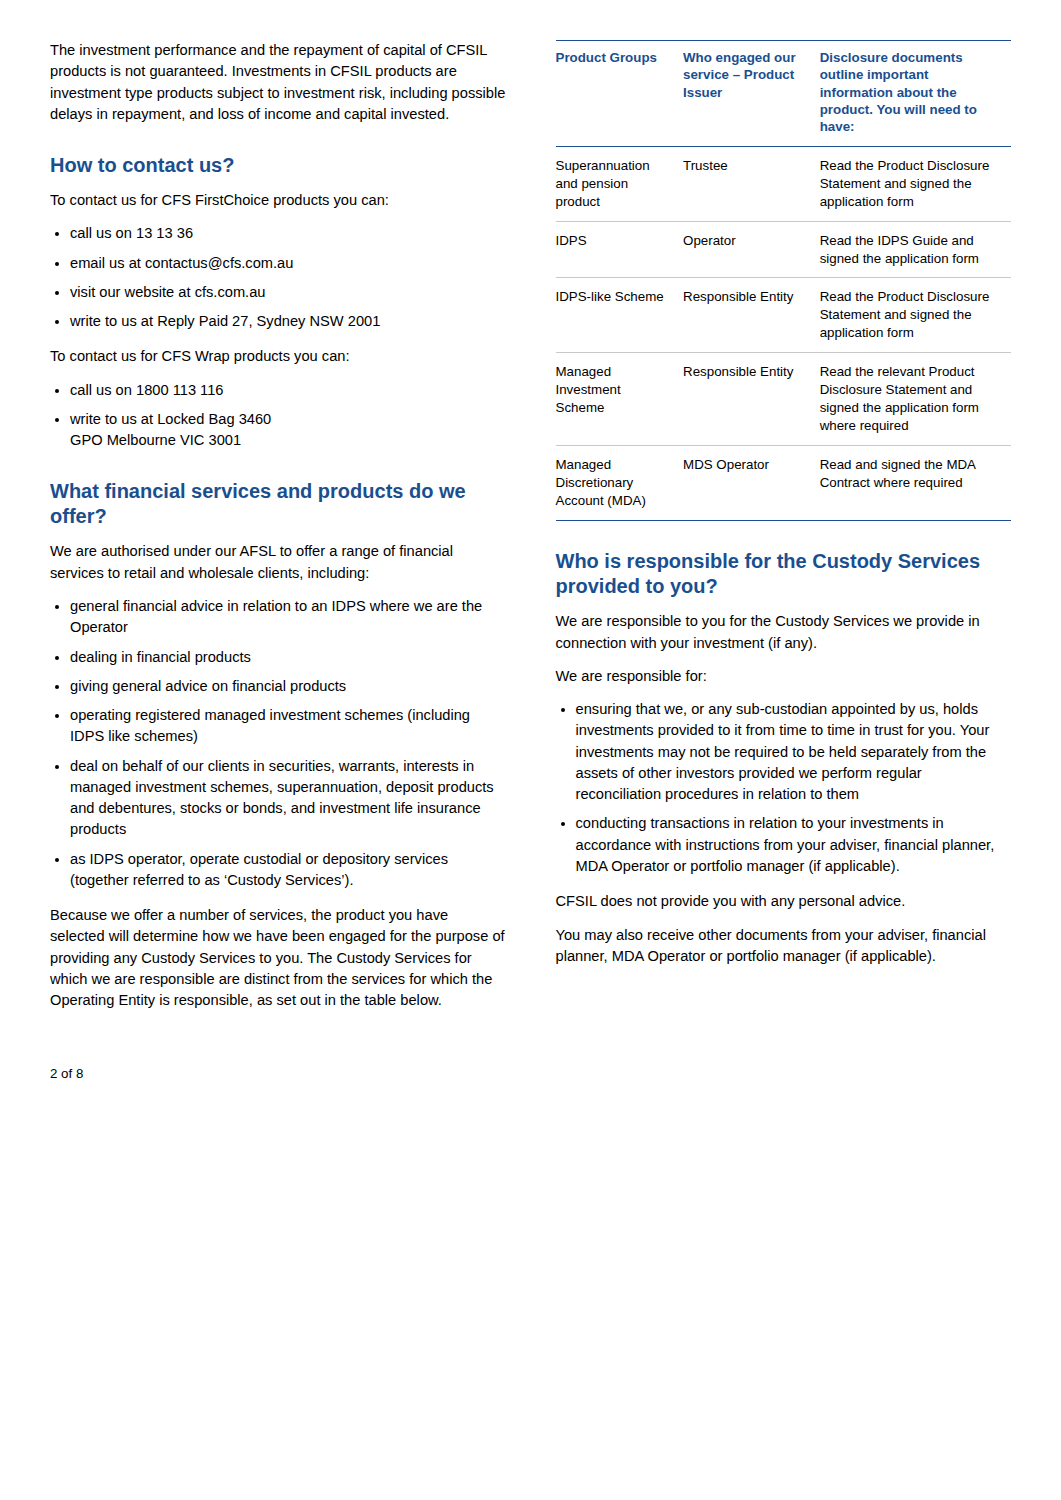The investment performance and the repayment of capital of CFSIL products is not guaranteed. Investments in CFSIL products are investment type products subject to investment risk, including possible delays in repayment, and loss of income and capital invested.
How to contact us?
To contact us for CFS FirstChoice products you can:
call us on 13 13 36
email us at contactus@cfs.com.au
visit our website at cfs.com.au
write to us at Reply Paid 27, Sydney NSW 2001
To contact us for CFS Wrap products you can:
call us on 1800 113 116
write to us at Locked Bag 3460
GPO Melbourne VIC 3001
What financial services and products do we offer?
We are authorised under our AFSL to offer a range of financial services to retail and wholesale clients, including:
general financial advice in relation to an IDPS where we are the Operator
dealing in financial products
giving general advice on financial products
operating registered managed investment schemes (including IDPS like schemes)
deal on behalf of our clients in securities, warrants, interests in managed investment schemes, superannuation, deposit products and debentures, stocks or bonds, and investment life insurance products
as IDPS operator, operate custodial or depository services (together referred to as ‘Custody Services’).
Because we offer a number of services, the product you have selected will determine how we have been engaged for the purpose of providing any Custody Services to you. The Custody Services for which we are responsible are distinct from the services for which the Operating Entity is responsible, as set out in the table below.
| Product Groups | Who engaged our service – Product Issuer | Disclosure documents outline important information about the product. You will need to have: |
| --- | --- | --- |
| Superannuation and pension product | Trustee | Read the Product Disclosure Statement and signed the application form |
| IDPS | Operator | Read the IDPS Guide and signed the application form |
| IDPS-like Scheme | Responsible Entity | Read the Product Disclosure Statement and signed the application form |
| Managed Investment Scheme | Responsible Entity | Read the relevant Product Disclosure Statement and signed the application form where required |
| Managed Discretionary Account (MDA) | MDS Operator | Read and signed the MDA Contract where required |
Who is responsible for the Custody Services provided to you?
We are responsible to you for the Custody Services we provide in connection with your investment (if any).
We are responsible for:
ensuring that we, or any sub-custodian appointed by us, holds investments provided to it from time to time in trust for you. Your investments may not be required to be held separately from the assets of other investors provided we perform regular reconciliation procedures in relation to them
conducting transactions in relation to your investments in accordance with instructions from your adviser, financial planner, MDA Operator or portfolio manager (if applicable).
CFSIL does not provide you with any personal advice.
You may also receive other documents from your adviser, financial planner, MDA Operator or portfolio manager (if applicable).
2 of 8